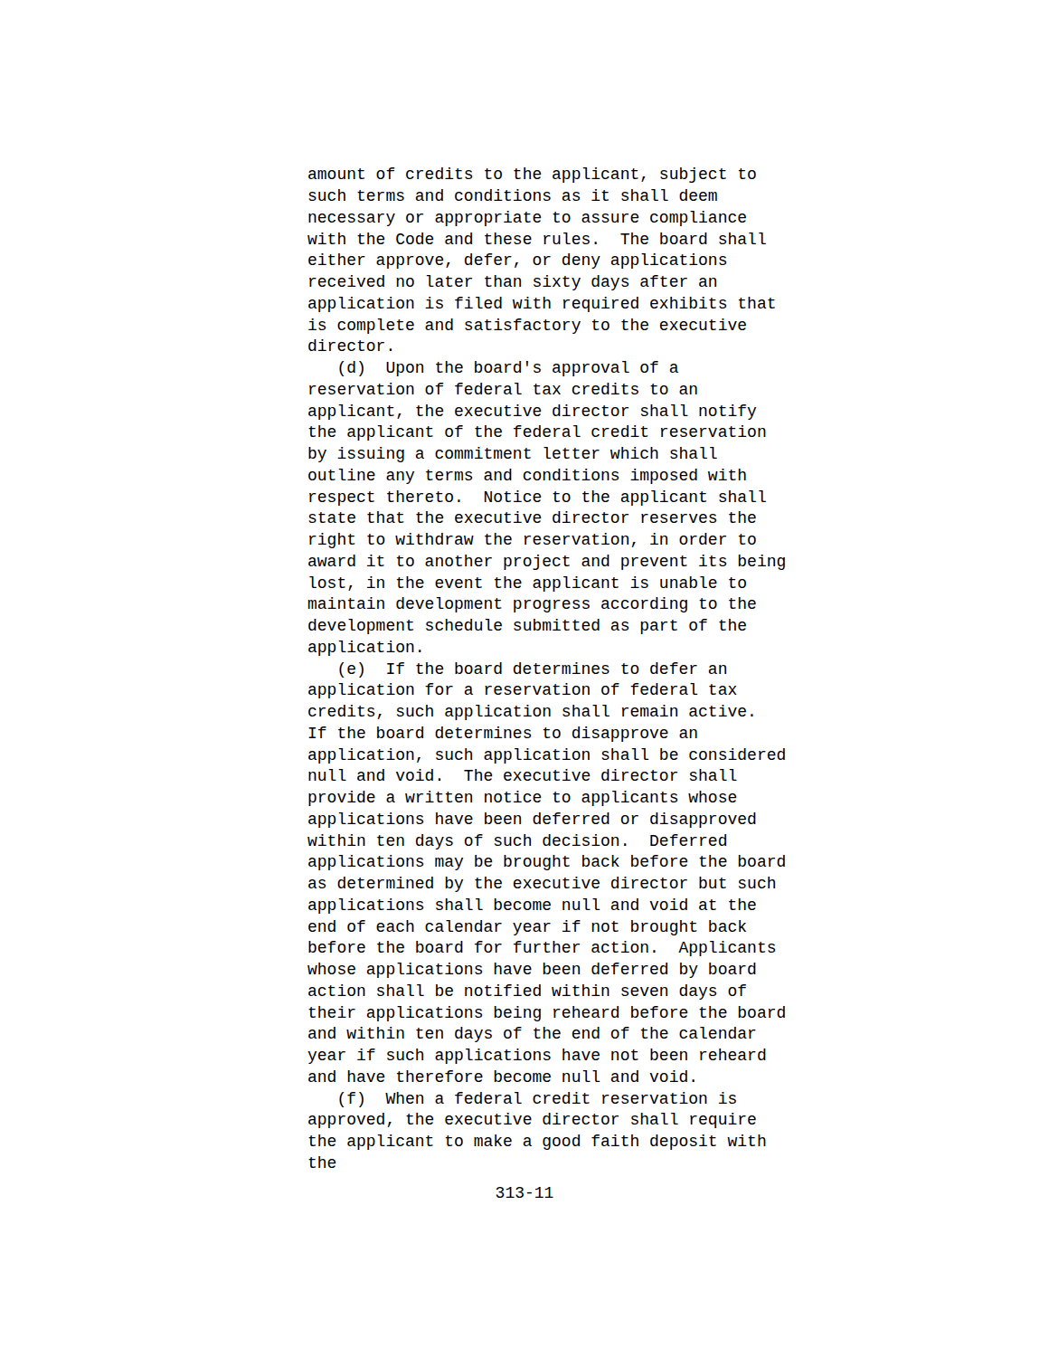amount of credits to the applicant, subject to such terms and conditions as it shall deem necessary or appropriate to assure compliance with the Code and these rules. The board shall either approve, defer, or deny applications received no later than sixty days after an application is filed with required exhibits that is complete and satisfactory to the executive director.
(d) Upon the board's approval of a reservation of federal tax credits to an applicant, the executive director shall notify the applicant of the federal credit reservation by issuing a commitment letter which shall outline any terms and conditions imposed with respect thereto. Notice to the applicant shall state that the executive director reserves the right to withdraw the reservation, in order to award it to another project and prevent its being lost, in the event the applicant is unable to maintain development progress according to the development schedule submitted as part of the application.
(e) If the board determines to defer an application for a reservation of federal tax credits, such application shall remain active. If the board determines to disapprove an application, such application shall be considered null and void. The executive director shall provide a written notice to applicants whose applications have been deferred or disapproved within ten days of such decision. Deferred applications may be brought back before the board as determined by the executive director but such applications shall become null and void at the end of each calendar year if not brought back before the board for further action. Applicants whose applications have been deferred by board action shall be notified within seven days of their applications being reheard before the board and within ten days of the end of the calendar year if such applications have not been reheard and have therefore become null and void.
(f) When a federal credit reservation is approved, the executive director shall require the applicant to make a good faith deposit with the
313-11